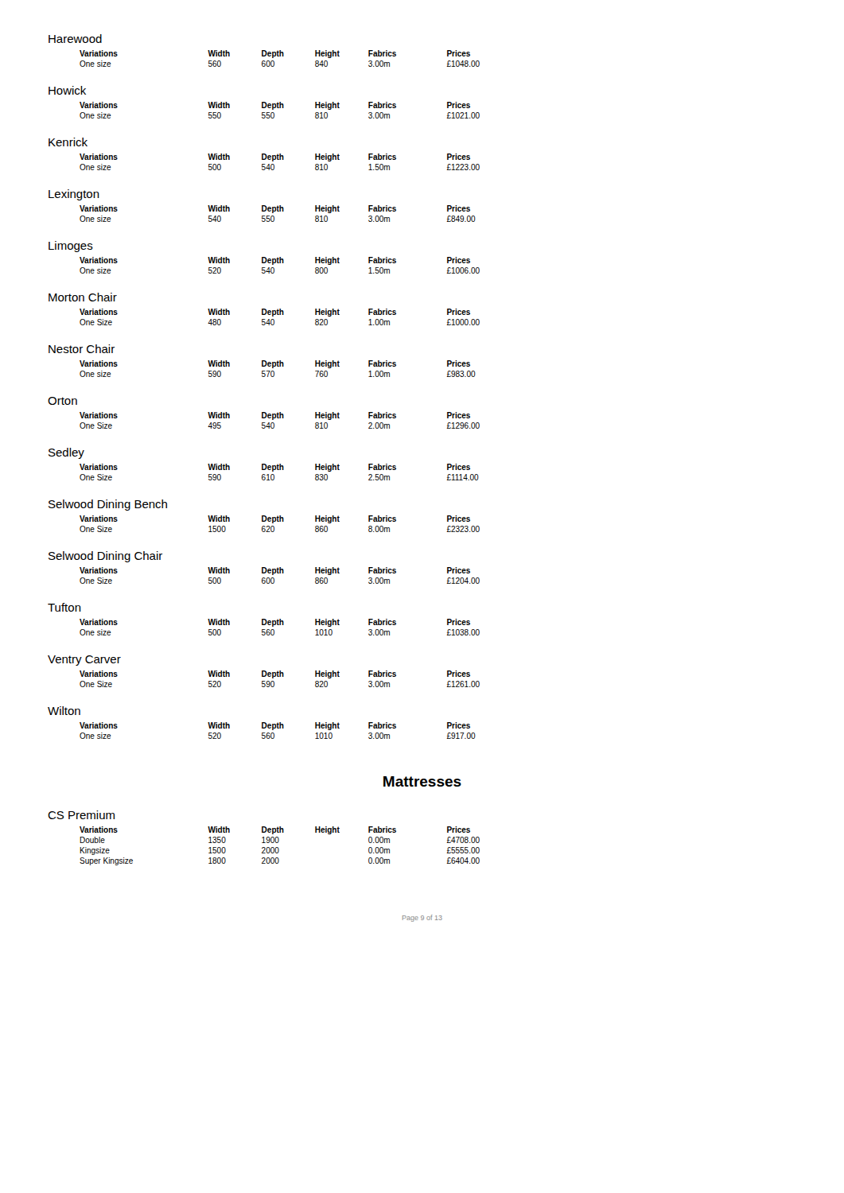Harewood
| Variations | Width | Depth | Height | Fabrics | Prices |
| --- | --- | --- | --- | --- | --- |
| One size | 560 | 600 | 840 | 3.00m | £1048.00 |
Howick
| Variations | Width | Depth | Height | Fabrics | Prices |
| --- | --- | --- | --- | --- | --- |
| One size | 550 | 550 | 810 | 3.00m | £1021.00 |
Kenrick
| Variations | Width | Depth | Height | Fabrics | Prices |
| --- | --- | --- | --- | --- | --- |
| One size | 500 | 540 | 810 | 1.50m | £1223.00 |
Lexington
| Variations | Width | Depth | Height | Fabrics | Prices |
| --- | --- | --- | --- | --- | --- |
| One size | 540 | 550 | 810 | 3.00m | £849.00 |
Limoges
| Variations | Width | Depth | Height | Fabrics | Prices |
| --- | --- | --- | --- | --- | --- |
| One size | 520 | 540 | 800 | 1.50m | £1006.00 |
Morton Chair
| Variations | Width | Depth | Height | Fabrics | Prices |
| --- | --- | --- | --- | --- | --- |
| One Size | 480 | 540 | 820 | 1.00m | £1000.00 |
Nestor Chair
| Variations | Width | Depth | Height | Fabrics | Prices |
| --- | --- | --- | --- | --- | --- |
| One size | 590 | 570 | 760 | 1.00m | £983.00 |
Orton
| Variations | Width | Depth | Height | Fabrics | Prices |
| --- | --- | --- | --- | --- | --- |
| One Size | 495 | 540 | 810 | 2.00m | £1296.00 |
Sedley
| Variations | Width | Depth | Height | Fabrics | Prices |
| --- | --- | --- | --- | --- | --- |
| One Size | 590 | 610 | 830 | 2.50m | £1114.00 |
Selwood Dining Bench
| Variations | Width | Depth | Height | Fabrics | Prices |
| --- | --- | --- | --- | --- | --- |
| One Size | 1500 | 620 | 860 | 8.00m | £2323.00 |
Selwood Dining Chair
| Variations | Width | Depth | Height | Fabrics | Prices |
| --- | --- | --- | --- | --- | --- |
| One Size | 500 | 600 | 860 | 3.00m | £1204.00 |
Tufton
| Variations | Width | Depth | Height | Fabrics | Prices |
| --- | --- | --- | --- | --- | --- |
| One size | 500 | 560 | 1010 | 3.00m | £1038.00 |
Ventry Carver
| Variations | Width | Depth | Height | Fabrics | Prices |
| --- | --- | --- | --- | --- | --- |
| One Size | 520 | 590 | 820 | 3.00m | £1261.00 |
Wilton
| Variations | Width | Depth | Height | Fabrics | Prices |
| --- | --- | --- | --- | --- | --- |
| One size | 520 | 560 | 1010 | 3.00m | £917.00 |
Mattresses
CS Premium
| Variations | Width | Depth | Height | Fabrics | Prices |
| --- | --- | --- | --- | --- | --- |
| Double | 1350 | 1900 | | 0.00m | £4708.00 |
| Kingsize | 1500 | 2000 | | 0.00m | £5555.00 |
| Super Kingsize | 1800 | 2000 | | 0.00m | £6404.00 |
Page 9 of 13